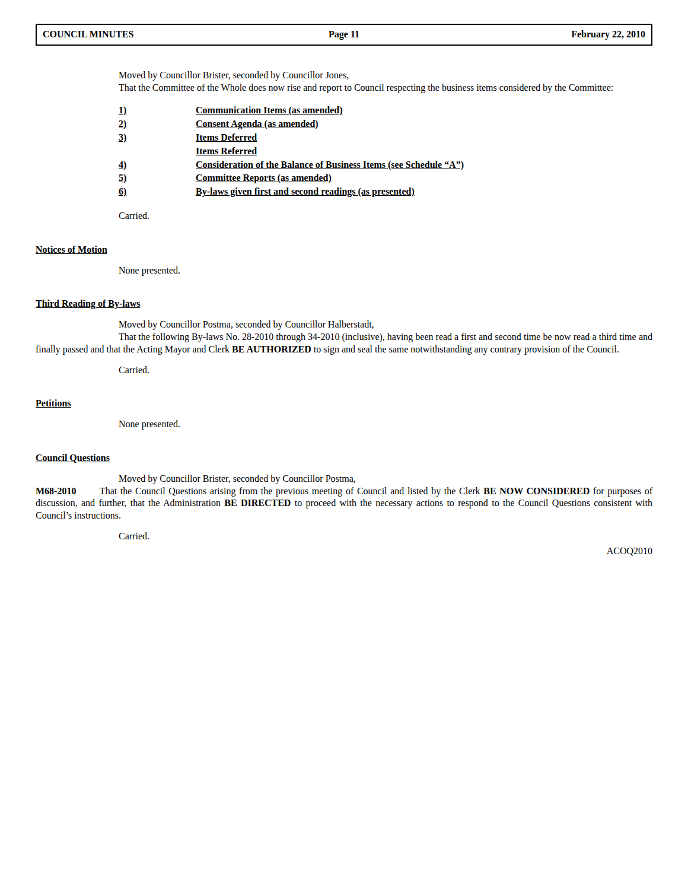COUNCIL MINUTES
Page 11
February 22, 2010
Moved by Councillor Brister, seconded by Councillor Jones,
That the Committee of the Whole does now rise and report to Council respecting the business items considered by the Committee:
| 1) | Communication Items (as amended) |
| 2) | Consent Agenda (as amended) |
| 3) | Items Deferred |
| | Items Referred |
| 4) | Consideration of the Balance of Business Items (see Schedule “A”) |
| 5) | Committee Reports (as amended) |
| 6) | By-laws given first and second readings (as presented) |
Carried.
Notices of Motion
None presented.
Third Reading of By-laws
Moved by Councillor Postma, seconded by Councillor Halberstadt,
That the following By-laws No. 28-2010 through 34-2010 (inclusive), having been read a first and second time be now read a third time and finally passed and that the Acting Mayor and Clerk BE AUTHORIZED to sign and seal the same notwithstanding any contrary provision of the Council.
Carried.
Petitions
None presented.
Council Questions
Moved by Councillor Brister, seconded by Councillor Postma,
M68-2010 That the Council Questions arising from the previous meeting of Council and listed by the Clerk BE NOW CONSIDERED for purposes of discussion, and further, that the Administration BE DIRECTED to proceed with the necessary actions to respond to the Council Questions consistent with Council’s instructions.
Carried.
ACOQ2010